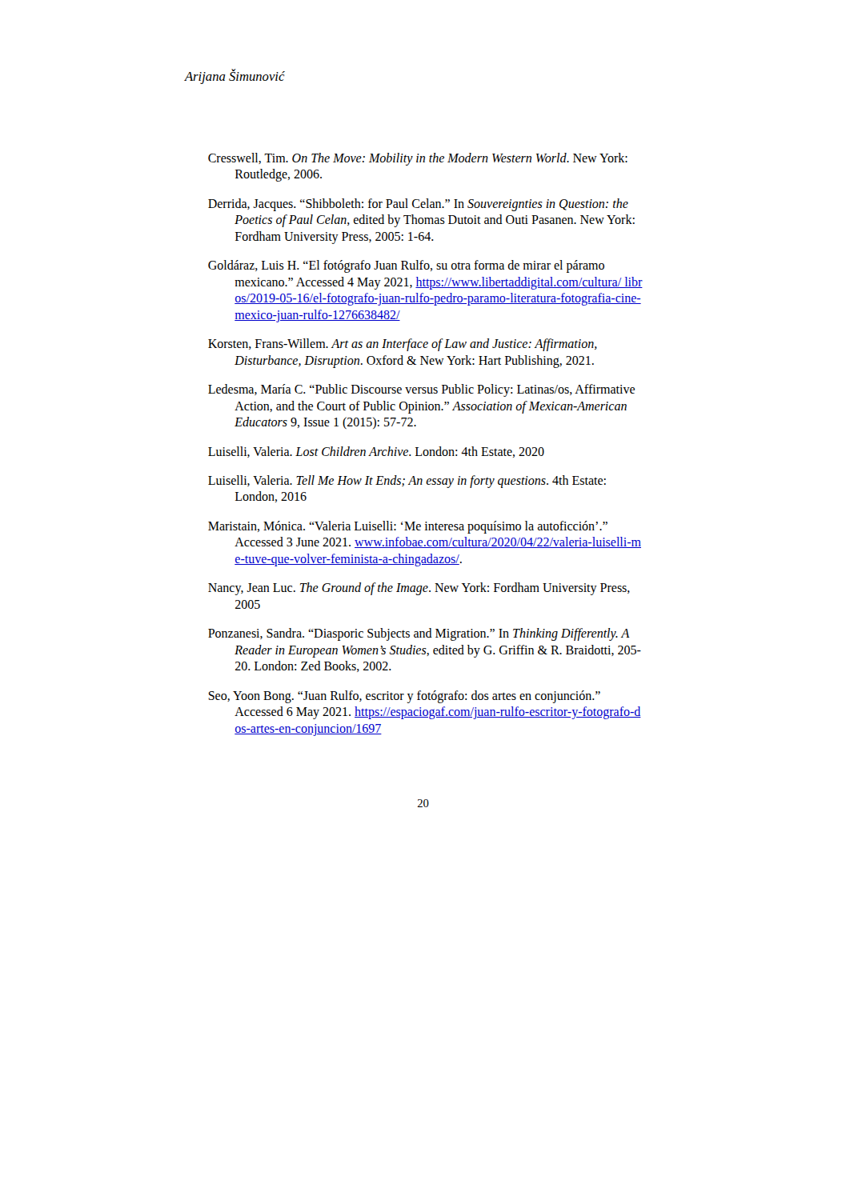Arijana Šimunović
Cresswell, Tim. On The Move: Mobility in the Modern Western World. New York: Routledge, 2006.
Derrida, Jacques. “Shibboleth: for Paul Celan.” In Souvereignties in Question: the Poetics of Paul Celan, edited by Thomas Dutoit and Outi Pasanen. New York: Fordham University Press, 2005: 1-64.
Goldáraz, Luis H. “El fotógrafo Juan Rulfo, su otra forma de mirar el páramo mexicano.” Accessed 4 May 2021, https://www.libertaddigital.com/cultura/ libros/2019-05-16/el-fotografo-juan-rulfo-pedro-paramo-literatura-fotografia-cine-mexico-juan-rulfo-1276638482/
Korsten, Frans-Willem. Art as an Interface of Law and Justice: Affirmation, Disturbance, Disruption. Oxford & New York: Hart Publishing, 2021.
Ledesma, María C. “Public Discourse versus Public Policy: Latinas/os, Affirmative Action, and the Court of Public Opinion.” Association of Mexican-American Educators 9, Issue 1 (2015): 57-72.
Luiselli, Valeria. Lost Children Archive. London: 4th Estate, 2020
Luiselli, Valeria. Tell Me How It Ends; An essay in forty questions. 4th Estate: London, 2016
Maristain, Mónica. “Valeria Luiselli: ‘Me interesa poquísimo la autoficción’.” Accessed 3 June 2021. www.infobae.com/cultura/2020/04/22/valeria-luiselli-me-tuve-que-volver-feminista-a-chingadazos/.
Nancy, Jean Luc. The Ground of the Image. New York: Fordham University Press, 2005
Ponzanesi, Sandra. “Diasporic Subjects and Migration.” In Thinking Differently. A Reader in European Women’s Studies, edited by G. Griffin & R. Braidotti, 205-20. London: Zed Books, 2002.
Seo, Yoon Bong. “Juan Rulfo, escritor y fotógrafo: dos artes en conjunción.” Accessed 6 May 2021. https://espaciogaf.com/juan-rulfo-escritor-y-fotografo-dos-artes-en-conjuncion/1697
20